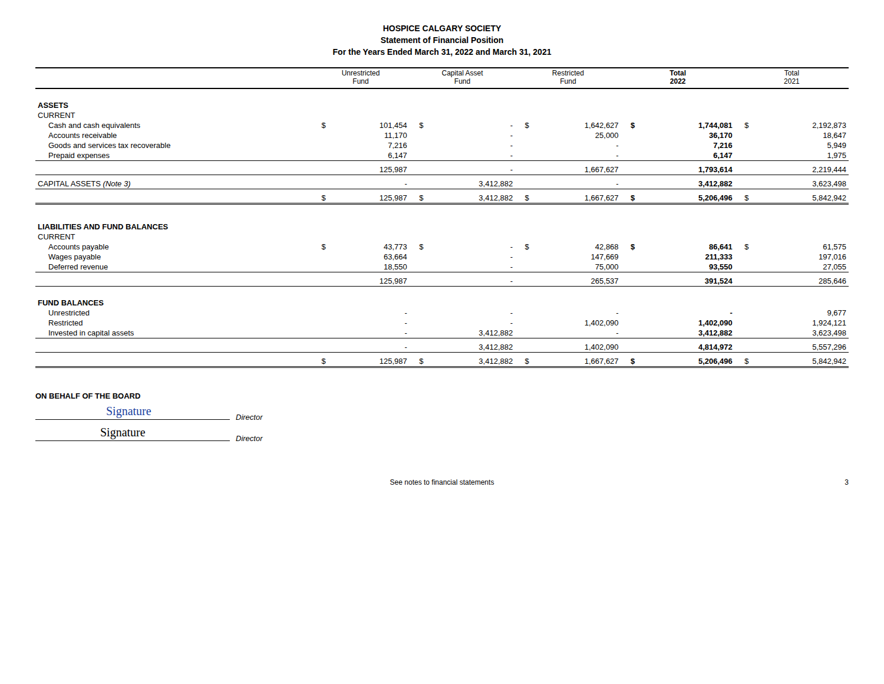HOSPICE CALGARY SOCIETY
Statement of Financial Position
For the Years Ended March 31, 2022 and March 31, 2021
| | Unrestricted Fund | Capital Asset Fund | Restricted Fund | Total 2022 | Total 2021 |
| --- | --- | --- | --- | --- | --- |
| ASSETS | |
| CURRENT | |
| Cash and cash equivalents | $ | 101,454 | $ | - | $ | 1,642,627 | $ | 1,744,081 | $ | 2,192,873 |
| Accounts receivable | | 11,170 | | - | | 25,000 | | 36,170 | | 18,647 |
| Goods and services tax recoverable | | 7,216 | | - | | - | | 7,216 | | 5,949 |
| Prepaid expenses | | 6,147 | | - | | - | | 6,147 | | 1,975 |
| | | 125,987 | | - | | 1,667,627 | | 1,793,614 | | 2,219,444 |
| CAPITAL ASSETS (Note 3) | | - | | 3,412,882 | | - | | 3,412,882 | | 3,623,498 |
| | $ | 125,987 | $ | 3,412,882 | $ | 1,667,627 | $ | 5,206,496 | $ | 5,842,942 |
| LIABILITIES AND FUND BALANCES | |
| CURRENT | |
| Accounts payable | $ | 43,773 | $ | - | $ | 42,868 | $ | 86,641 | $ | 61,575 |
| Wages payable | | 63,664 | | - | | 147,669 | | 211,333 | | 197,016 |
| Deferred revenue | | 18,550 | | - | | 75,000 | | 93,550 | | 27,055 |
| | | 125,987 | | - | | 265,537 | | 391,524 | | 285,646 |
| FUND BALANCES | |
| Unrestricted | | - | | - | | - | | - | | 9,677 |
| Restricted | | - | | - | | 1,402,090 | | 1,402,090 | | 1,924,121 |
| Invested in capital assets | | - | | 3,412,882 | | - | | 3,412,882 | | 3,623,498 |
| | | - | | 3,412,882 | | 1,402,090 | | 4,814,972 | | 5,557,296 |
| | $ | 125,987 | $ | 3,412,882 | $ | 1,667,627 | $ | 5,206,496 | $ | 5,842,942 |
ON BEHALF OF THE BOARD
Signature Director
Signature Director
See notes to financial statements 3